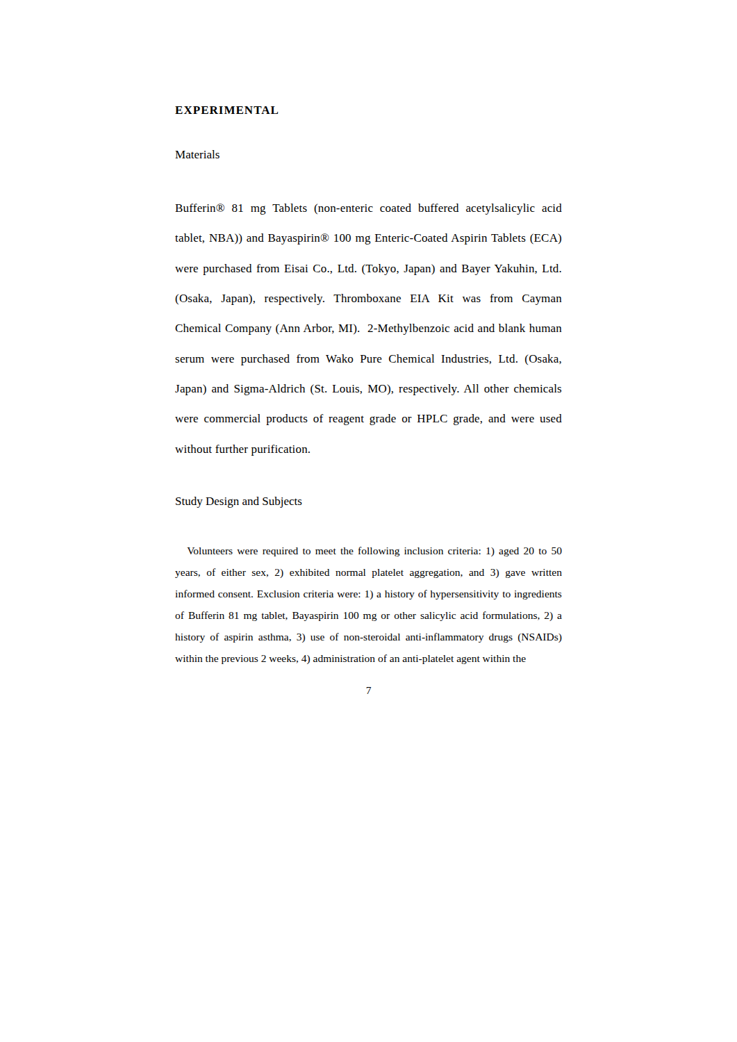EXPERIMENTAL
Materials
Bufferin® 81 mg Tablets (non-enteric coated buffered acetylsalicylic acid tablet, NBA)) and Bayaspirin® 100 mg Enteric-Coated Aspirin Tablets (ECA) were purchased from Eisai Co., Ltd. (Tokyo, Japan) and Bayer Yakuhin, Ltd. (Osaka, Japan), respectively. Thromboxane EIA Kit was from Cayman Chemical Company (Ann Arbor, MI). 2-Methylbenzoic acid and blank human serum were purchased from Wako Pure Chemical Industries, Ltd. (Osaka, Japan) and Sigma-Aldrich (St. Louis, MO), respectively. All other chemicals were commercial products of reagent grade or HPLC grade, and were used without further purification.
Study Design and Subjects
Volunteers were required to meet the following inclusion criteria: 1) aged 20 to 50 years, of either sex, 2) exhibited normal platelet aggregation, and 3) gave written informed consent. Exclusion criteria were: 1) a history of hypersensitivity to ingredients of Bufferin 81 mg tablet, Bayaspirin 100 mg or other salicylic acid formulations, 2) a history of aspirin asthma, 3) use of non-steroidal anti-inflammatory drugs (NSAIDs) within the previous 2 weeks, 4) administration of an anti-platelet agent within the
7